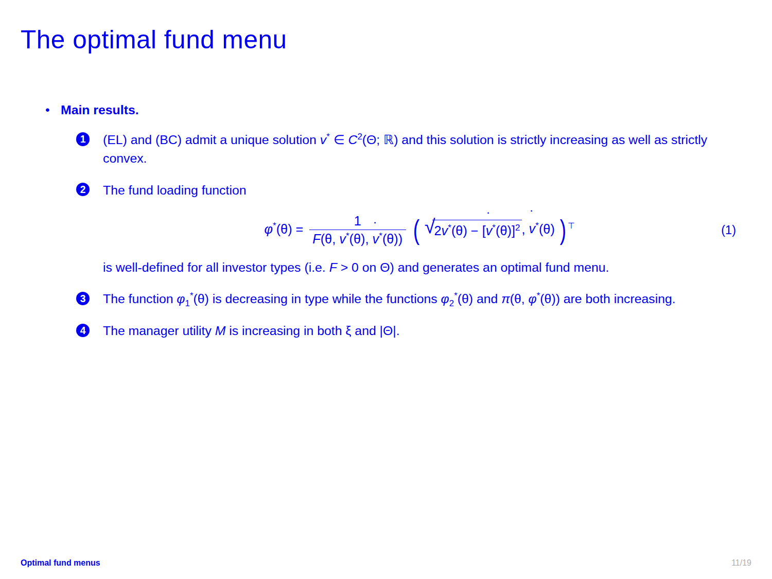The optimal fund menu
Main results.
(EL) and (BC) admit a unique solution v* ∈ C2(Θ; ℝ) and this solution is strictly increasing as well as strictly convex.
The fund loading function
φ*(θ) = 1 F(θ, v*(θ), v*(θ)) ( 2v*(θ) − [v*(θ)]2, v*(θ) )⊤
(1)
is well-defined for all investor types (i.e. F > 0 on Θ) and generates an optimal fund menu.
The function φ1*(θ) is decreasing in type while the functions φ2*(θ) and π(θ, φ*(θ)) are both increasing.
The manager utility M is increasing in both ξ and |Θ|.
Optimal fund menus
11/19